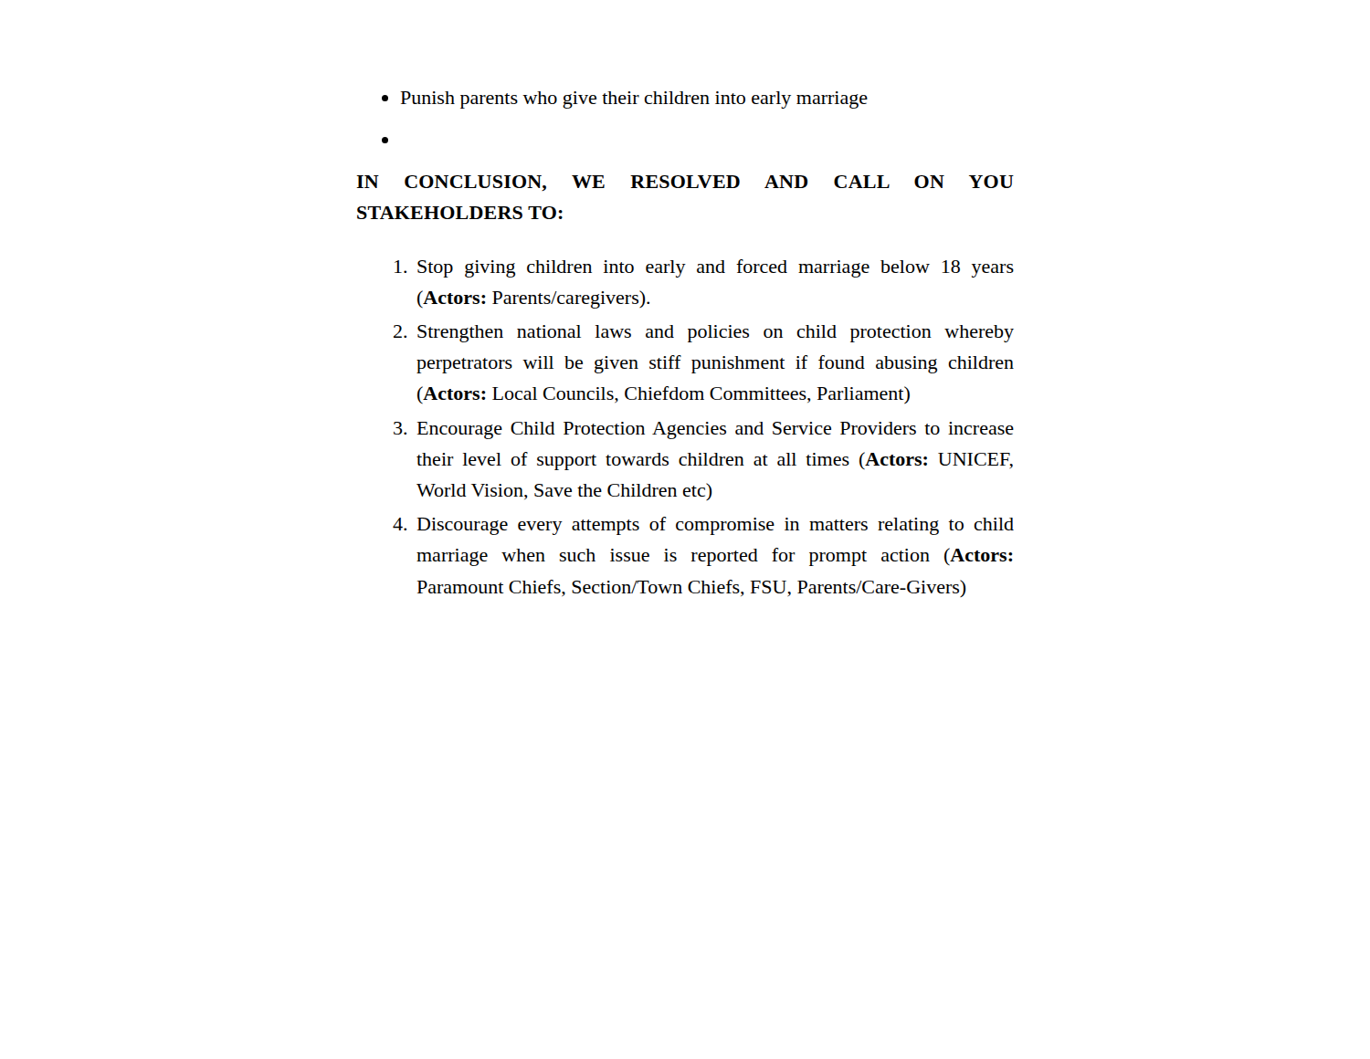Punish parents who give their children into early marriage
IN CONCLUSION, WE RESOLVED AND CALL ON YOU STAKEHOLDERS TO:
Stop giving children into early and forced marriage below 18 years (Actors: Parents/caregivers).
Strengthen national laws and policies on child protection whereby perpetrators will be given stiff punishment if found abusing children (Actors: Local Councils, Chiefdom Committees, Parliament)
Encourage Child Protection Agencies and Service Providers to increase their level of support towards children at all times (Actors: UNICEF, World Vision, Save the Children etc)
Discourage every attempts of compromise in matters relating to child marriage when such issue is reported for prompt action (Actors: Paramount Chiefs, Section/Town Chiefs, FSU, Parents/Care-Givers)